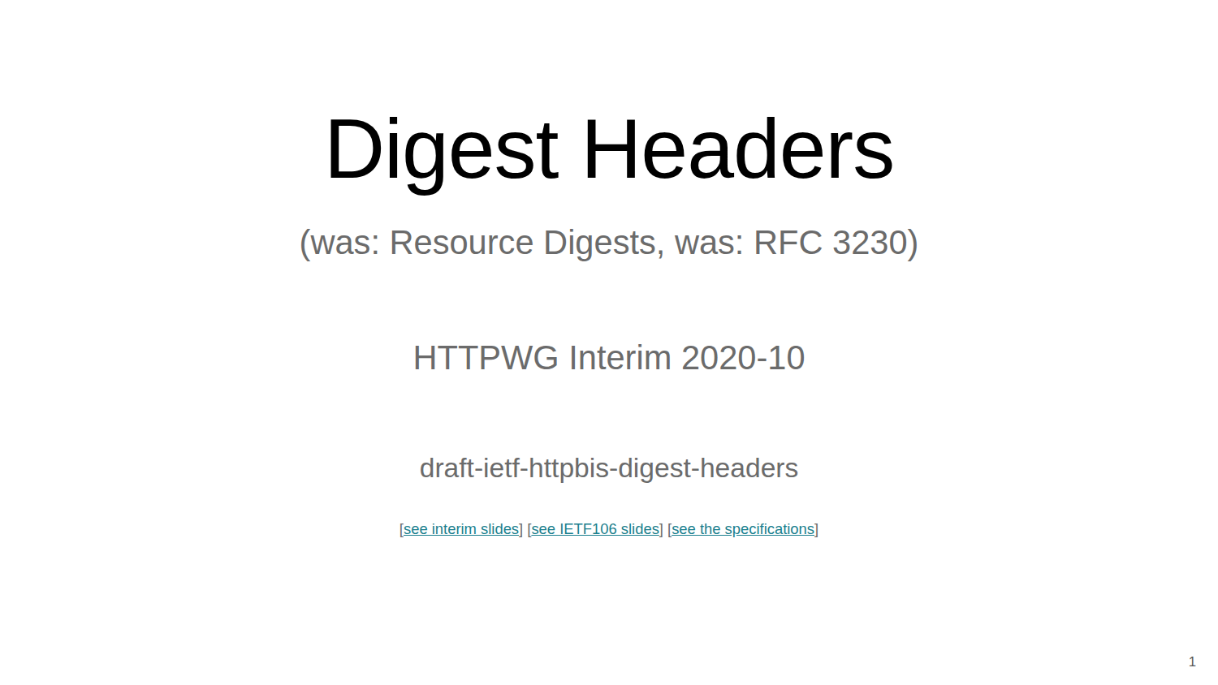Digest Headers
(was: Resource Digests, was: RFC 3230)
HTTPWG Interim 2020-10
draft-ietf-httpbis-digest-headers
[see interim slides] [see IETF106 slides] [see the specifications]
1